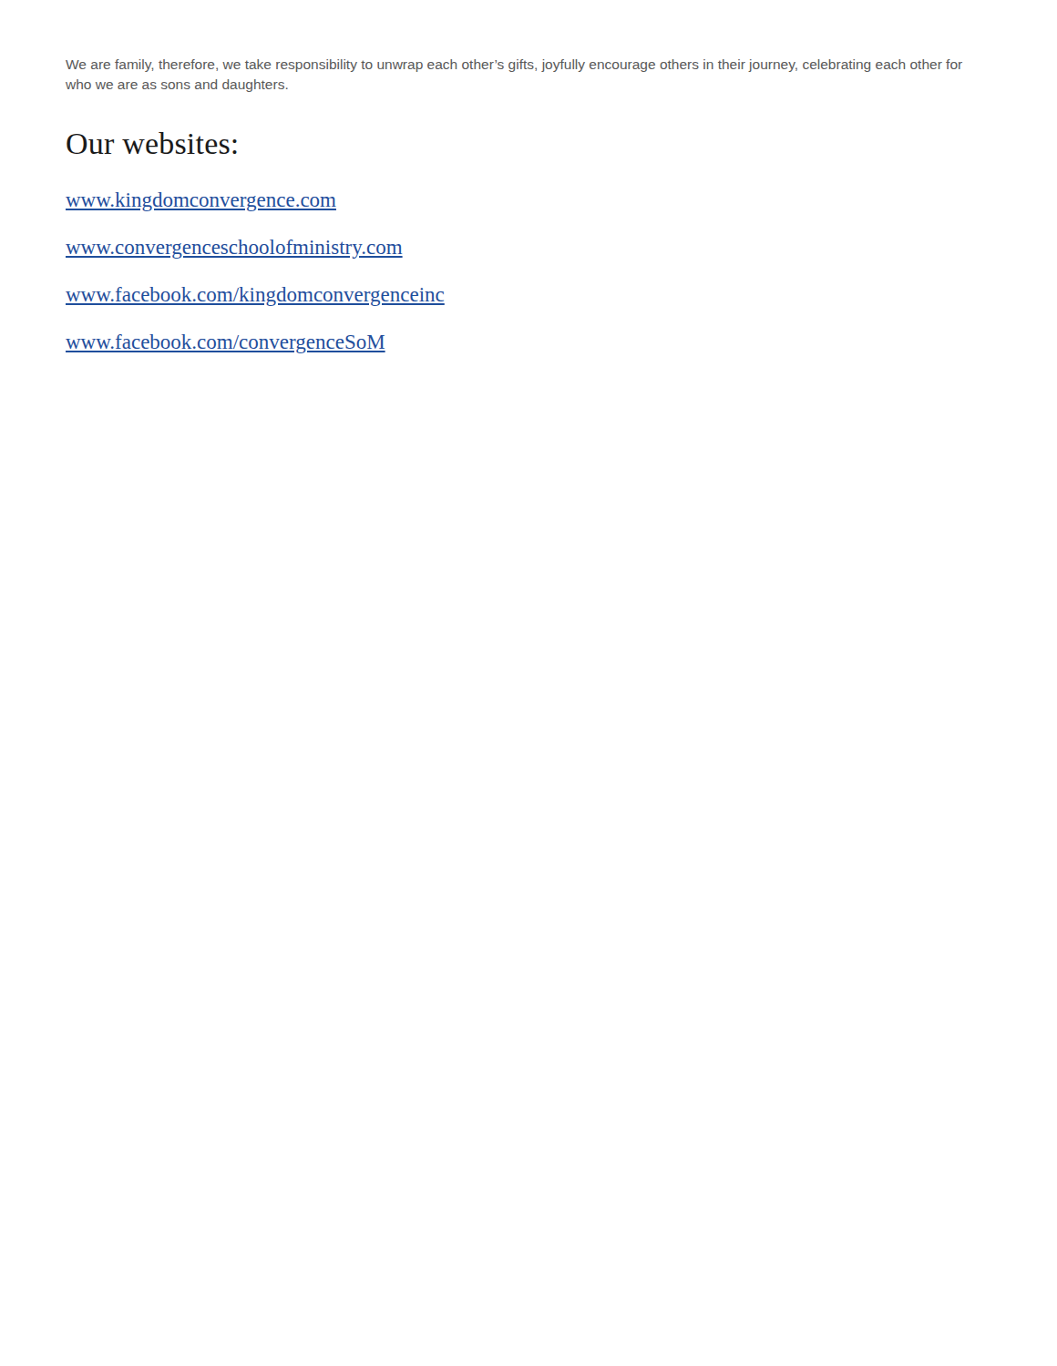We are family, therefore, we take responsibility to unwrap each other’s gifts, joyfully encourage others in their journey, celebrating each other for who we are as sons and daughters.
Our websites:
www.kingdomconvergence.com
www.convergenceschoolofministry.com
www.facebook.com/kingdomconvergenceinc
www.facebook.com/convergenceSoM